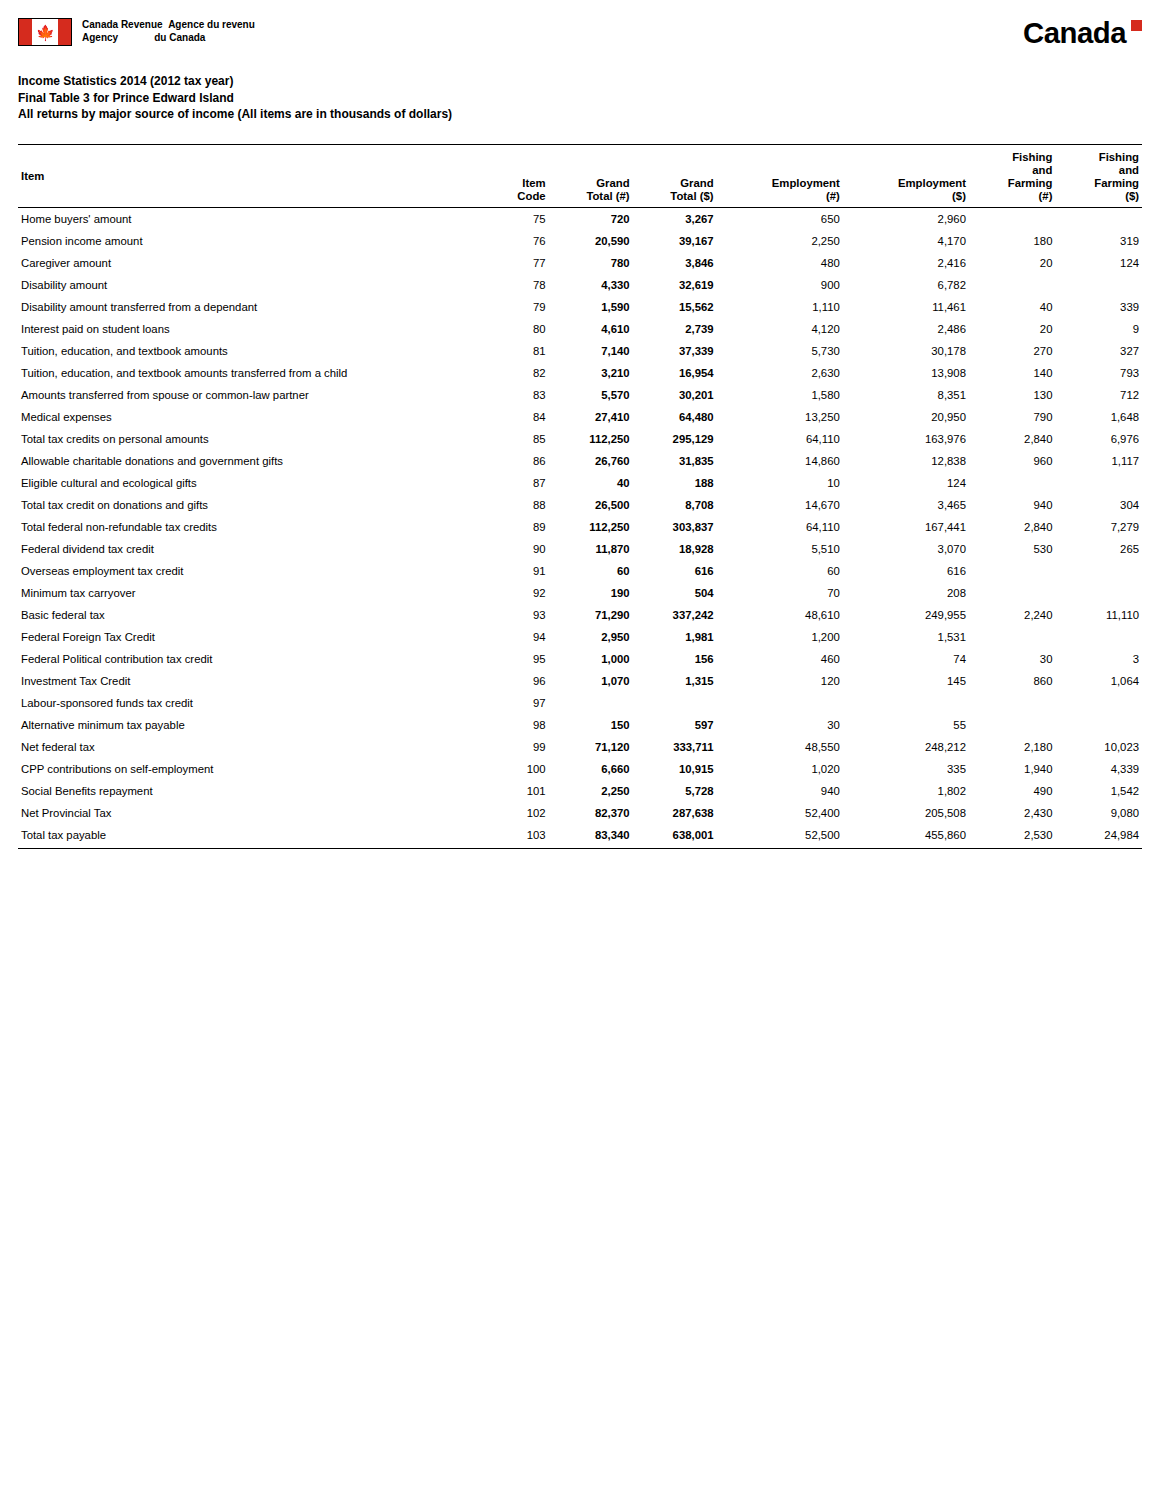🍁
Canada Revenue Agence du revenu
Agency du Canada
Canada
Income Statistics 2014 (2012 tax year) Final Table 3 for Prince Edward Island All returns by major source of income (All items are in thousands of dollars)
| Item | Item Code | Grand Total (#) | Grand Total ($) | Employment (#) | Employment ($) | Fishing and Farming (#) | Fishing and Farming ($) |
| --- | --- | --- | --- | --- | --- | --- | --- |
| Home buyers' amount | 75 | 720 | 3,267 | 650 | 2,960 | | |
| Pension income amount | 76 | 20,590 | 39,167 | 2,250 | 4,170 | 180 | 319 |
| Caregiver amount | 77 | 780 | 3,846 | 480 | 2,416 | 20 | 124 |
| Disability amount | 78 | 4,330 | 32,619 | 900 | 6,782 | | |
| Disability amount transferred from a dependant | 79 | 1,590 | 15,562 | 1,110 | 11,461 | 40 | 339 |
| Interest paid on student loans | 80 | 4,610 | 2,739 | 4,120 | 2,486 | 20 | 9 |
| Tuition, education, and textbook amounts | 81 | 7,140 | 37,339 | 5,730 | 30,178 | 270 | 327 |
| Tuition, education, and textbook amounts transferred from a child | 82 | 3,210 | 16,954 | 2,630 | 13,908 | 140 | 793 |
| Amounts transferred from spouse or common-law partner | 83 | 5,570 | 30,201 | 1,580 | 8,351 | 130 | 712 |
| Medical expenses | 84 | 27,410 | 64,480 | 13,250 | 20,950 | 790 | 1,648 |
| Total tax credits on personal amounts | 85 | 112,250 | 295,129 | 64,110 | 163,976 | 2,840 | 6,976 |
| Allowable charitable donations and government gifts | 86 | 26,760 | 31,835 | 14,860 | 12,838 | 960 | 1,117 |
| Eligible cultural and ecological gifts | 87 | 40 | 188 | 10 | 124 | | |
| Total tax credit on donations and gifts | 88 | 26,500 | 8,708 | 14,670 | 3,465 | 940 | 304 |
| Total federal non-refundable tax credits | 89 | 112,250 | 303,837 | 64,110 | 167,441 | 2,840 | 7,279 |
| Federal dividend tax credit | 90 | 11,870 | 18,928 | 5,510 | 3,070 | 530 | 265 |
| Overseas employment tax credit | 91 | 60 | 616 | 60 | 616 | | |
| Minimum tax carryover | 92 | 190 | 504 | 70 | 208 | | |
| Basic federal tax | 93 | 71,290 | 337,242 | 48,610 | 249,955 | 2,240 | 11,110 |
| Federal Foreign Tax Credit | 94 | 2,950 | 1,981 | 1,200 | 1,531 | | |
| Federal Political contribution tax credit | 95 | 1,000 | 156 | 460 | 74 | 30 | 3 |
| Investment Tax Credit | 96 | 1,070 | 1,315 | 120 | 145 | 860 | 1,064 |
| Labour-sponsored funds tax credit | 97 | | | | | | |
| Alternative minimum tax payable | 98 | 150 | 597 | 30 | 55 | | |
| Net federal tax | 99 | 71,120 | 333,711 | 48,550 | 248,212 | 2,180 | 10,023 |
| CPP contributions on self-employment | 100 | 6,660 | 10,915 | 1,020 | 335 | 1,940 | 4,339 |
| Social Benefits repayment | 101 | 2,250 | 5,728 | 940 | 1,802 | 490 | 1,542 |
| Net Provincial Tax | 102 | 82,370 | 287,638 | 52,400 | 205,508 | 2,430 | 9,080 |
| Total tax payable | 103 | 83,340 | 638,001 | 52,500 | 455,860 | 2,530 | 24,984 |